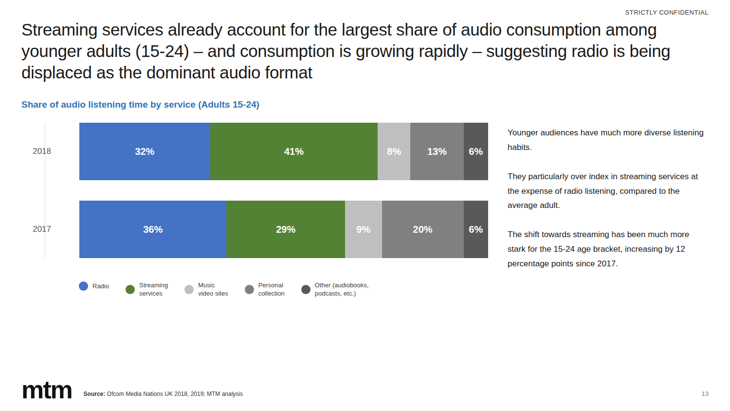STRICTLY CONFIDENTIAL
Streaming services already account for the largest share of audio consumption among younger adults (15-24) – and consumption is growing rapidly – suggesting radio is being displaced as the dominant audio format
Share of audio listening time by service (Adults 15-24)
2018
32%
41%
8%
13%
6%
2017
36%
29%
9%
20%
6%
Radio
Streaming
services
Music
video sites
Personal
collection
Other (audiobooks,
podcasts, etc.)
Younger audiences have much more diverse listening habits.
They particularly over index in streaming services at the expense of radio listening, compared to the average adult.
The shift towards streaming has been much more stark for the 15-24 age bracket, increasing by 12 percentage points since 2017.
mtm
Source: Ofcom Media Nations UK 2018, 2019; MTM analysis
13